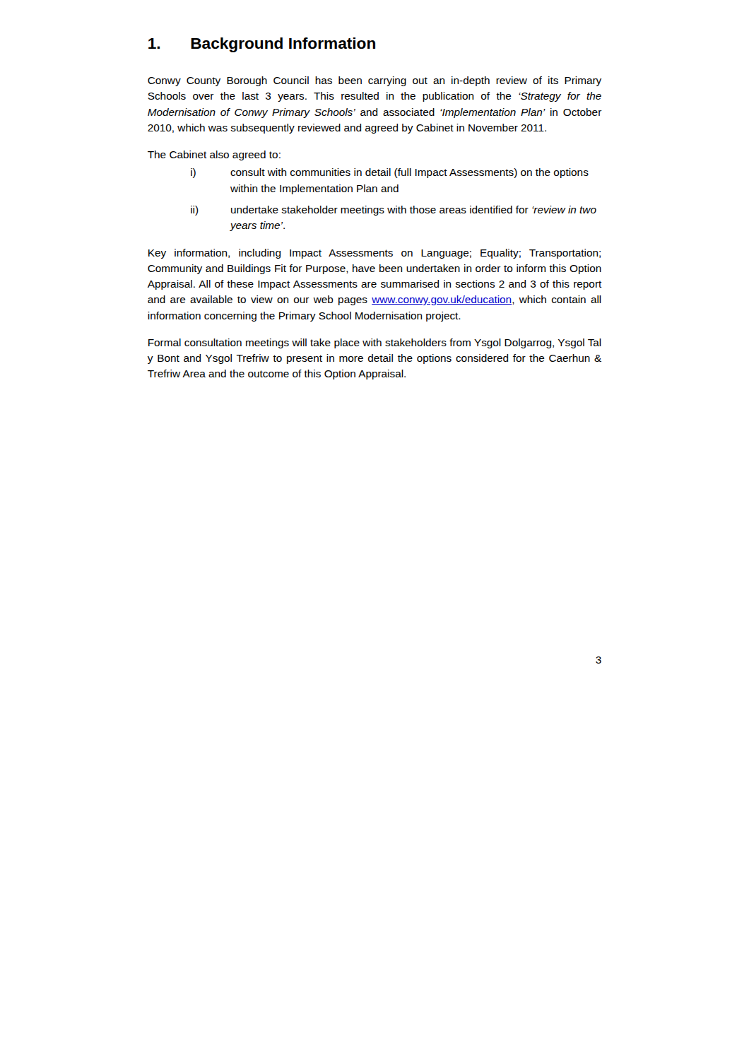1. Background Information
Conwy County Borough Council has been carrying out an in-depth review of its Primary Schools over the last 3 years. This resulted in the publication of the ‘Strategy for the Modernisation of Conwy Primary Schools’ and associated ‘Implementation Plan’ in October 2010, which was subsequently reviewed and agreed by Cabinet in November 2011.
The Cabinet also agreed to:
i)
consult with communities in detail (full Impact Assessments) on the options within the Implementation Plan and
ii)
undertake stakeholder meetings with those areas identified for ‘review in two years time’.
Key information, including Impact Assessments on Language; Equality; Transportation; Community and Buildings Fit for Purpose, have been undertaken in order to inform this Option Appraisal. All of these Impact Assessments are summarised in sections 2 and 3 of this report and are available to view on our web pages www.conwy.gov.uk/education, which contain all information concerning the Primary School Modernisation project.
Formal consultation meetings will take place with stakeholders from Ysgol Dolgarrog, Ysgol Tal y Bont and Ysgol Trefriw to present in more detail the options considered for the Caerhun & Trefriw Area and the outcome of this Option Appraisal.
3